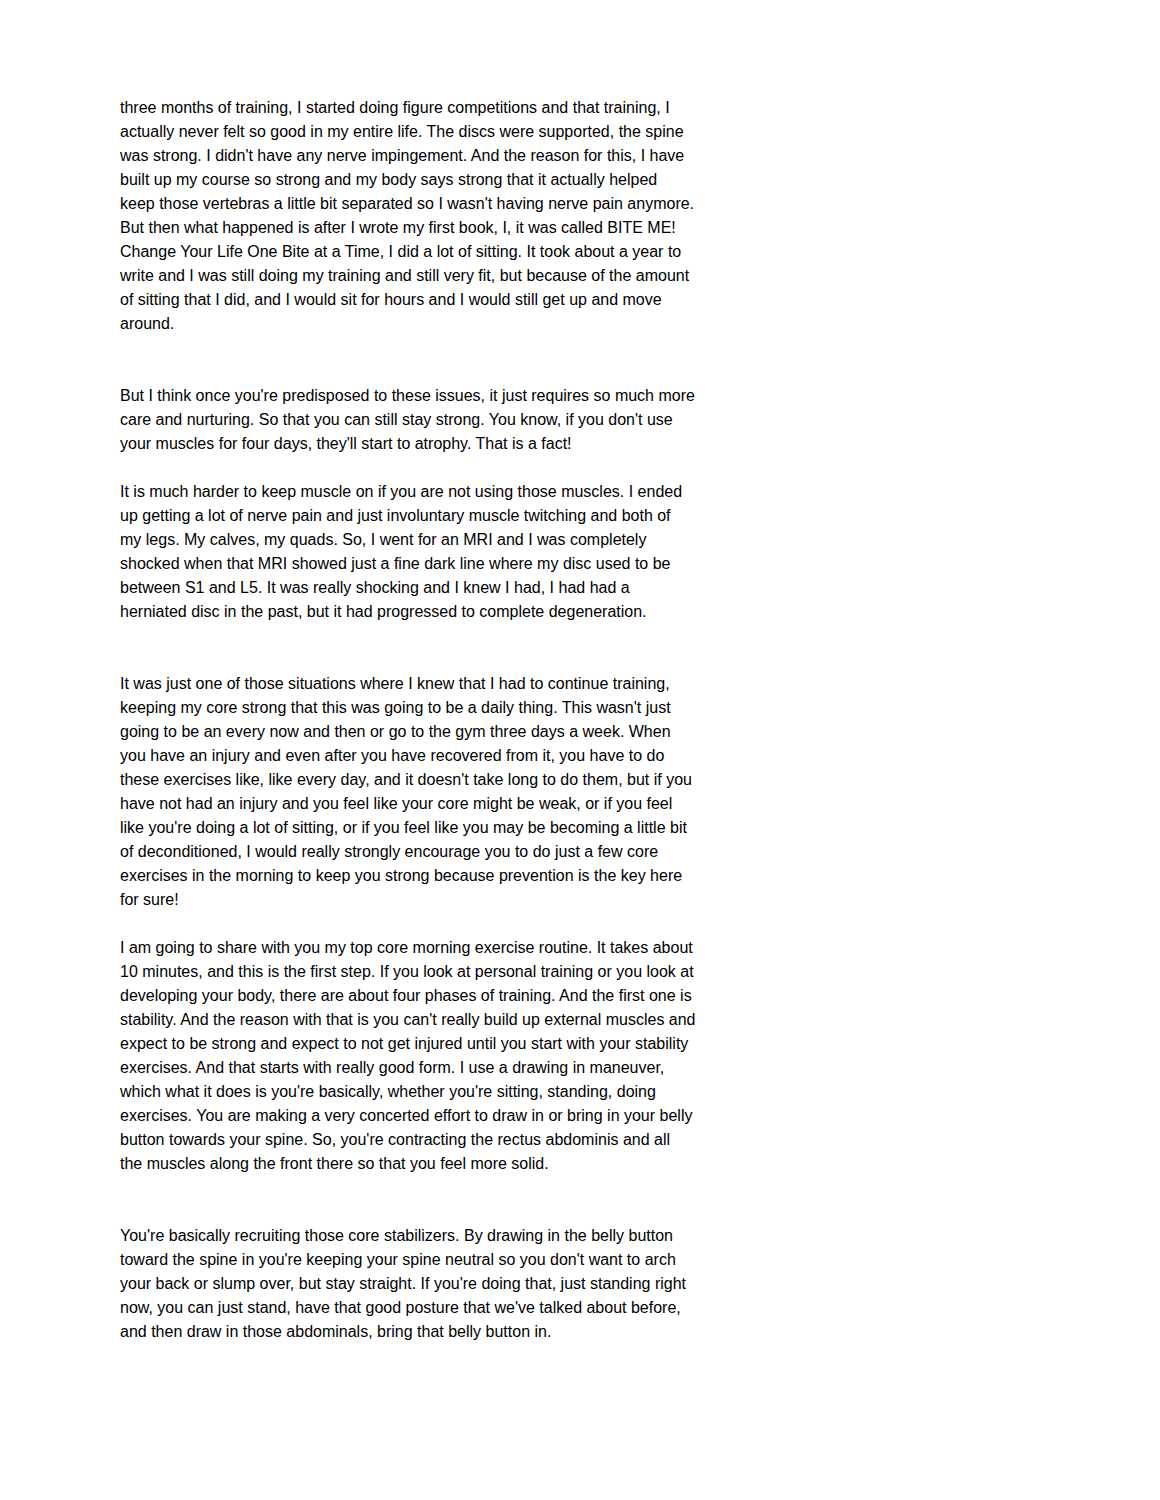three months of training, I started doing figure competitions and that training, I actually never felt so good in my entire life. The discs were supported, the spine was strong. I didn't have any nerve impingement. And the reason for this, I have built up my course so strong and my body says strong that it actually helped keep those vertebras a little bit separated so I wasn't having nerve pain anymore. But then what happened is after I wrote my first book, I, it was called BITE ME! Change Your Life One Bite at a Time, I did a lot of sitting. It took about a year to write and I was still doing my training and still very fit, but because of the amount of sitting that I did, and I would sit for hours and I would still get up and move around.
But I think once you're predisposed to these issues, it just requires so much more care and nurturing. So that you can still stay strong. You know, if you don't use your muscles for four days, they'll start to atrophy. That is a fact!
It is much harder to keep muscle on if you are not using those muscles. I ended up getting a lot of nerve pain and just involuntary muscle twitching and both of my legs. My calves, my quads. So, I went for an MRI and I was completely shocked when that MRI showed just a fine dark line where my disc used to be between S1 and L5. It was really shocking and I knew I had, I had had a herniated disc in the past, but it had progressed to complete degeneration.
It was just one of those situations where I knew that I had to continue training, keeping my core strong that this was going to be a daily thing. This wasn't just going to be an every now and then or go to the gym three days a week. When you have an injury and even after you have recovered from it, you have to do these exercises like, like every day, and it doesn't take long to do them, but if you have not had an injury and you feel like your core might be weak, or if you feel like you're doing a lot of sitting, or if you feel like you may be becoming a little bit of deconditioned, I would really strongly encourage you to do just a few core exercises in the morning to keep you strong because prevention is the key here for sure!
I am going to share with you my top core morning exercise routine. It takes about 10 minutes, and this is the first step. If you look at personal training or you look at developing your body, there are about four phases of training. And the first one is stability. And the reason with that is you can't really build up external muscles and expect to be strong and expect to not get injured until you start with your stability exercises. And that starts with really good form. I use a drawing in maneuver, which what it does is you're basically, whether you're sitting, standing, doing exercises. You are making a very concerted effort to draw in or bring in your belly button towards your spine. So, you're contracting the rectus abdominis and all the muscles along the front there so that you feel more solid.
You're basically recruiting those core stabilizers. By drawing in the belly button toward the spine in you're keeping your spine neutral so you don't want to arch your back or slump over, but stay straight. If you're doing that, just standing right now, you can just stand, have that good posture that we've talked about before, and then draw in those abdominals, bring that belly button in.